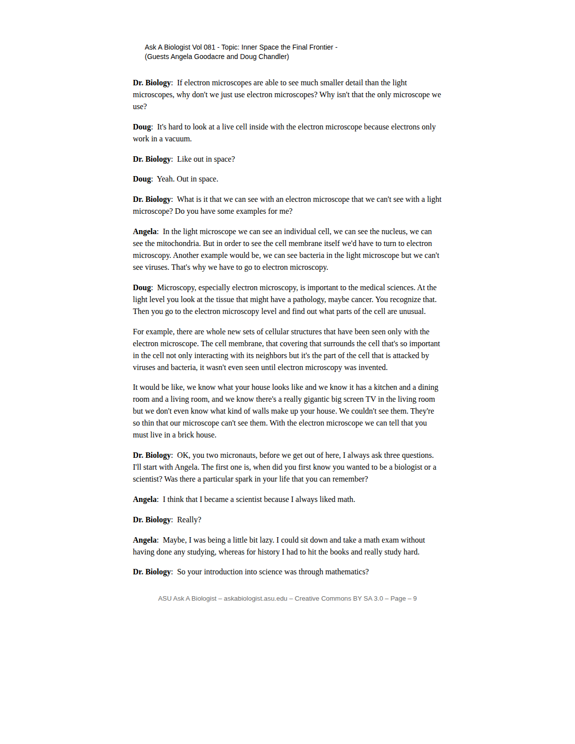Ask A Biologist Vol 081 - Topic: Inner Space the Final Frontier -
(Guests Angela Goodacre and Doug Chandler)
Dr. Biology: If electron microscopes are able to see much smaller detail than the light microscopes, why don't we just use electron microscopes? Why isn't that the only microscope we use?
Doug: It's hard to look at a live cell inside with the electron microscope because electrons only work in a vacuum.
Dr. Biology: Like out in space?
Doug: Yeah. Out in space.
Dr. Biology: What is it that we can see with an electron microscope that we can't see with a light microscope? Do you have some examples for me?
Angela: In the light microscope we can see an individual cell, we can see the nucleus, we can see the mitochondria. But in order to see the cell membrane itself we'd have to turn to electron microscopy. Another example would be, we can see bacteria in the light microscope but we can't see viruses. That's why we have to go to electron microscopy.
Doug: Microscopy, especially electron microscopy, is important to the medical sciences. At the light level you look at the tissue that might have a pathology, maybe cancer. You recognize that. Then you go to the electron microscopy level and find out what parts of the cell are unusual.
For example, there are whole new sets of cellular structures that have been seen only with the electron microscope. The cell membrane, that covering that surrounds the cell that's so important in the cell not only interacting with its neighbors but it's the part of the cell that is attacked by viruses and bacteria, it wasn't even seen until electron microscopy was invented.
It would be like, we know what your house looks like and we know it has a kitchen and a dining room and a living room, and we know there's a really gigantic big screen TV in the living room but we don't even know what kind of walls make up your house. We couldn't see them. They're so thin that our microscope can't see them. With the electron microscope we can tell that you must live in a brick house.
Dr. Biology: OK, you two micronauts, before we get out of here, I always ask three questions. I'll start with Angela. The first one is, when did you first know you wanted to be a biologist or a scientist? Was there a particular spark in your life that you can remember?
Angela: I think that I became a scientist because I always liked math.
Dr. Biology: Really?
Angela: Maybe, I was being a little bit lazy. I could sit down and take a math exam without having done any studying, whereas for history I had to hit the books and really study hard.
Dr. Biology: So your introduction into science was through mathematics?
ASU Ask A Biologist – askabiologist.asu.edu – Creative Commons BY SA 3.0 – Page – 9